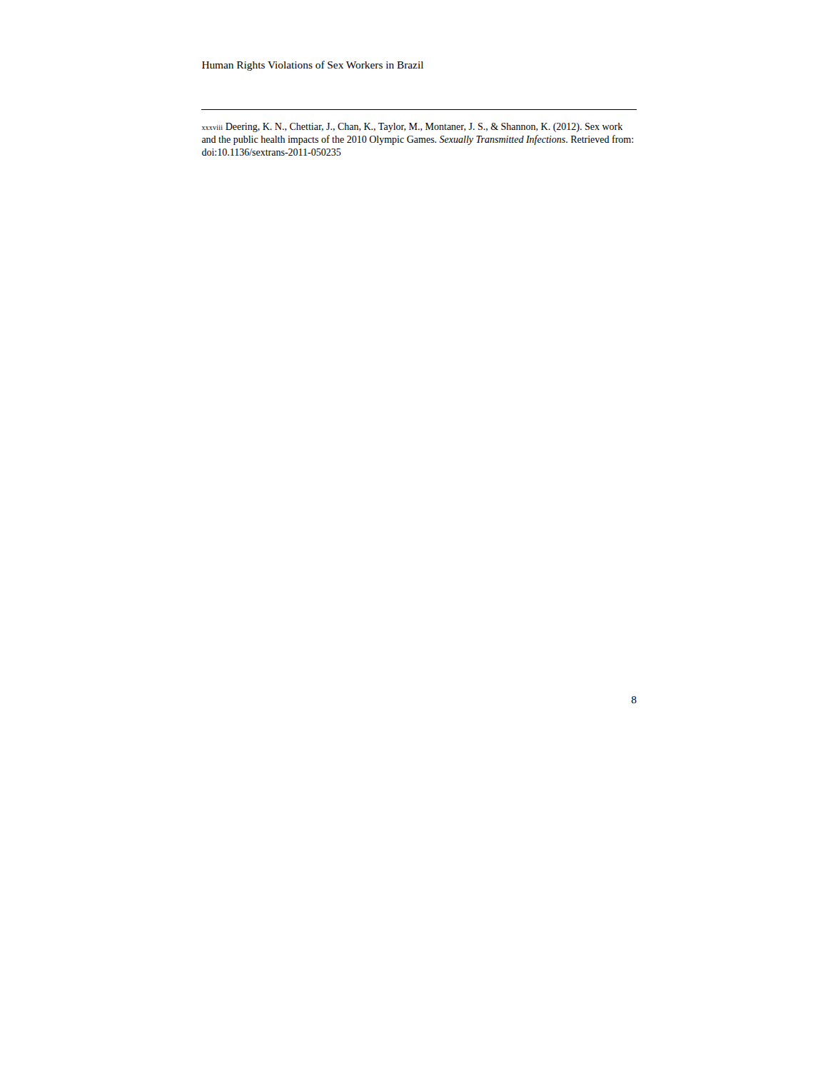Human Rights Violations of Sex Workers in Brazil
xxxviii Deering, K. N., Chettiar, J., Chan, K., Taylor, M., Montaner, J. S., & Shannon, K. (2012). Sex work and the public health impacts of the 2010 Olympic Games. Sexually Transmitted Infections. Retrieved from: doi:10.1136/sextrans-2011-050235
8